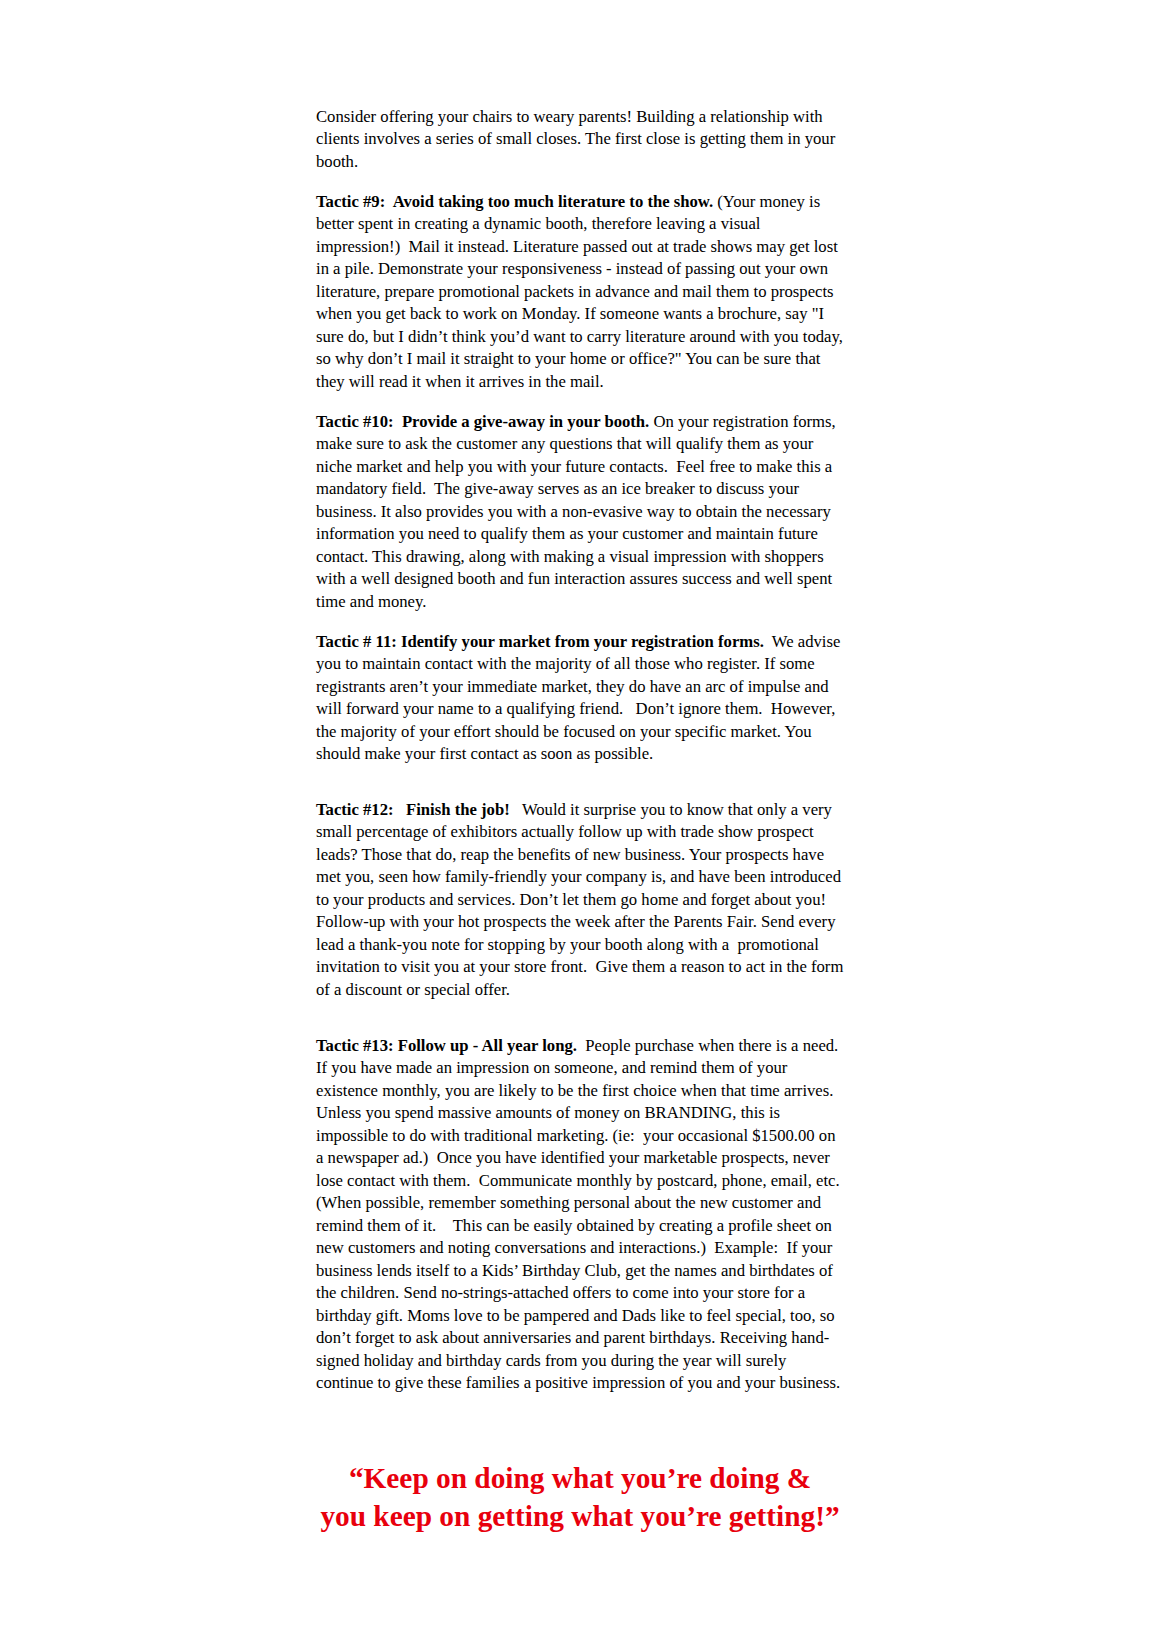Consider offering your chairs to weary parents! Building a relationship with clients involves a series of small closes. The first close is getting them in your booth.
Tactic #9: Avoid taking too much literature to the show. (Your money is better spent in creating a dynamic booth, therefore leaving a visual impression!) Mail it instead. Literature passed out at trade shows may get lost in a pile. Demonstrate your responsiveness - instead of passing out your own literature, prepare promotional packets in advance and mail them to prospects when you get back to work on Monday. If someone wants a brochure, say "I sure do, but I didn’t think you’d want to carry literature around with you today, so why don’t I mail it straight to your home or office?" You can be sure that they will read it when it arrives in the mail.
Tactic #10: Provide a give-away in your booth. On your registration forms, make sure to ask the customer any questions that will qualify them as your niche market and help you with your future contacts. Feel free to make this a mandatory field. The give-away serves as an ice breaker to discuss your business. It also provides you with a non-evasive way to obtain the necessary information you need to qualify them as your customer and maintain future contact. This drawing, along with making a visual impression with shoppers with a well designed booth and fun interaction assures success and well spent time and money.
Tactic # 11: Identify your market from your registration forms. We advise you to maintain contact with the majority of all those who register. If some registrants aren’t your immediate market, they do have an arc of impulse and will forward your name to a qualifying friend. Don’t ignore them. However, the majority of your effort should be focused on your specific market. You should make your first contact as soon as possible.
Tactic #12: Finish the job! Would it surprise you to know that only a very small percentage of exhibitors actually follow up with trade show prospect leads? Those that do, reap the benefits of new business. Your prospects have met you, seen how family-friendly your company is, and have been introduced to your products and services. Don’t let them go home and forget about you! Follow-up with your hot prospects the week after the Parents Fair. Send every lead a thank-you note for stopping by your booth along with a promotional invitation to visit you at your store front. Give them a reason to act in the form of a discount or special offer.
Tactic #13: Follow up - All year long. People purchase when there is a need. If you have made an impression on someone, and remind them of your existence monthly, you are likely to be the first choice when that time arrives. Unless you spend massive amounts of money on BRANDING, this is impossible to do with traditional marketing. (ie: your occasional $1500.00 on a newspaper ad.) Once you have identified your marketable prospects, never lose contact with them. Communicate monthly by postcard, phone, email, etc. (When possible, remember something personal about the new customer and remind them of it. This can be easily obtained by creating a profile sheet on new customers and noting conversations and interactions.) Example: If your business lends itself to a Kids’ Birthday Club, get the names and birthdates of the children. Send no-strings-attached offers to come into your store for a birthday gift. Moms love to be pampered and Dads like to feel special, too, so don’t forget to ask about anniversaries and parent birthdays. Receiving hand-signed holiday and birthday cards from you during the year will surely continue to give these families a positive impression of you and your business.
“Keep on doing what you’re doing &
you keep on getting what you’re getting!”